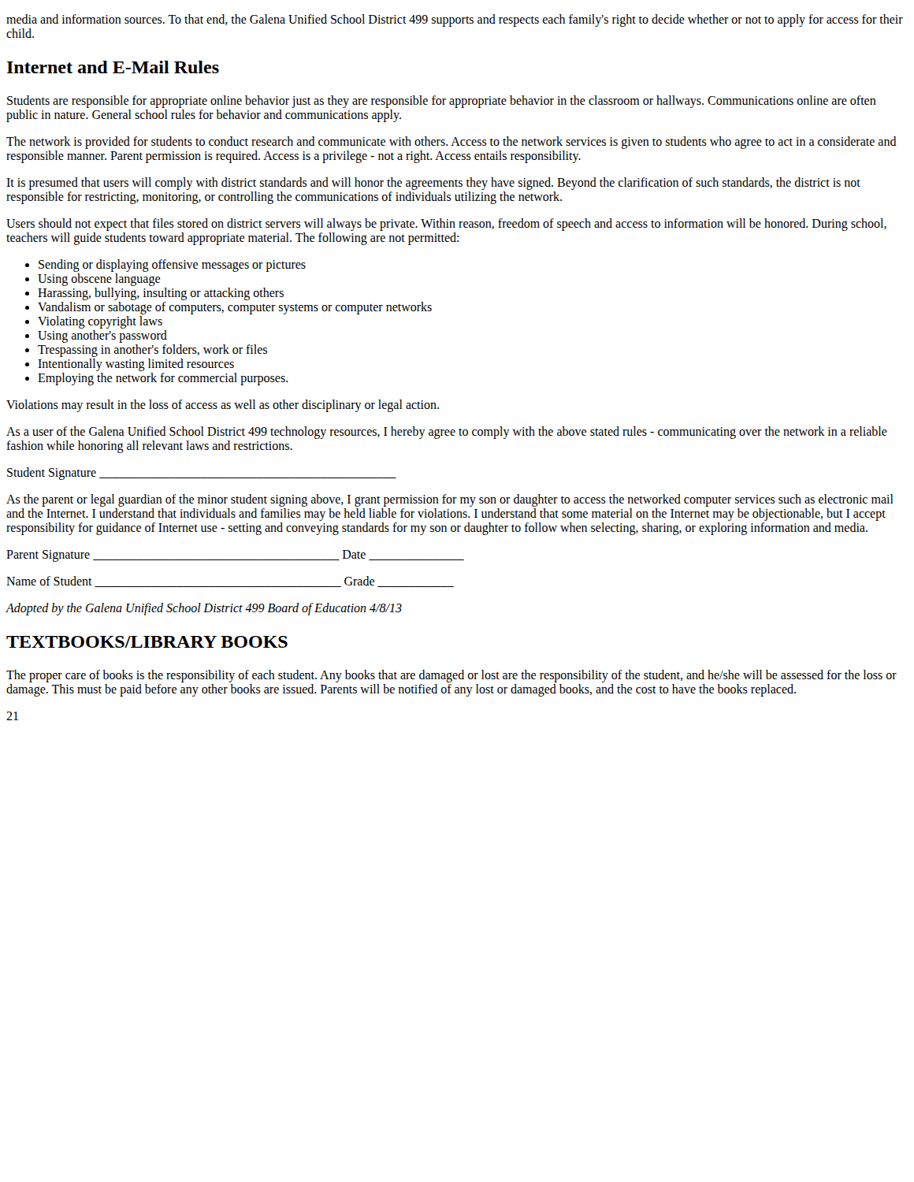media and information sources. To that end, the Galena Unified School District 499 supports and respects each family's right to decide whether or not to apply for access for their child.
Internet and E-Mail Rules
Students are responsible for appropriate online behavior just as they are responsible for appropriate behavior in the classroom or hallways. Communications online are often public in nature. General school rules for behavior and communications apply.
The network is provided for students to conduct research and communicate with others. Access to the network services is given to students who agree to act in a considerate and responsible manner. Parent permission is required. Access is a privilege - not a right. Access entails responsibility.
It is presumed that users will comply with district standards and will honor the agreements they have signed. Beyond the clarification of such standards, the district is not responsible for restricting, monitoring, or controlling the communications of individuals utilizing the network.
Users should not expect that files stored on district servers will always be private. Within reason, freedom of speech and access to information will be honored. During school, teachers will guide students toward appropriate material. The following are not permitted:
Sending or displaying offensive messages or pictures
Using obscene language
Harassing, bullying, insulting or attacking others
Vandalism or sabotage of computers, computer systems or computer networks
Violating copyright laws
Using another's password
Trespassing in another's folders, work or files
Intentionally wasting limited resources
Employing the network for commercial purposes.
Violations may result in the loss of access as well as other disciplinary or legal action.
As a user of the Galena Unified School District 499 technology resources, I hereby agree to comply with the above stated rules - communicating over the network in a reliable fashion while honoring all relevant laws and restrictions.
Student Signature _______________________________________________
As the parent or legal guardian of the minor student signing above, I grant permission for my son or daughter to access the networked computer services such as electronic mail and the Internet. I understand that individuals and families may be held liable for violations. I understand that some material on the Internet may be objectionable, but I accept responsibility for guidance of Internet use - setting and conveying standards for my son or daughter to follow when selecting, sharing, or exploring information and media.
Parent Signature _______________________________________ Date _______________
Name of Student _______________________________________ Grade ____________
Adopted by the Galena Unified School District 499 Board of Education 4/8/13
TEXTBOOKS/LIBRARY BOOKS
The proper care of books is the responsibility of each student. Any books that are damaged or lost are the responsibility of the student, and he/she will be assessed for the loss or damage. This must be paid before any other books are issued. Parents will be notified of any lost or damaged books, and the cost to have the books replaced.
21